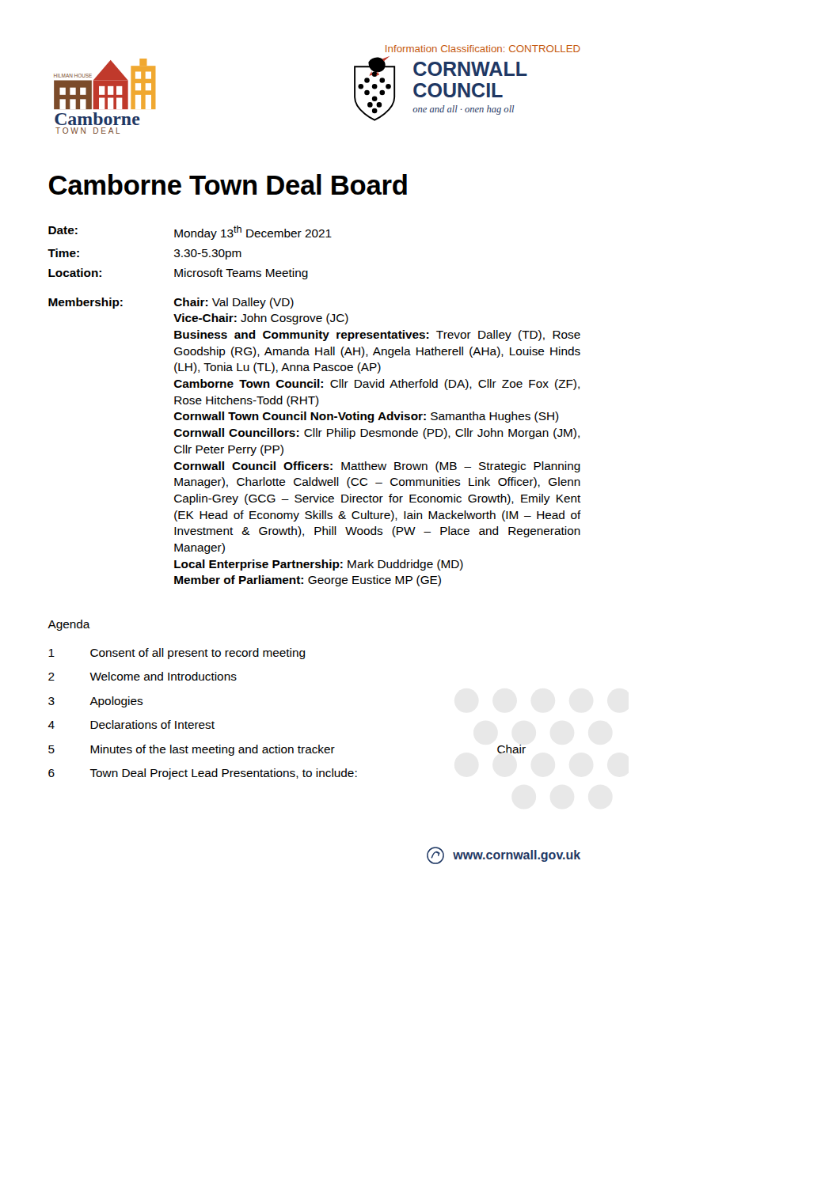Information Classification: CONTROLLED
HILMAN HOUSE Camborne TOWN DEAL
CORNWALL COUNCIL one and all · onen hag oll
Camborne Town Deal Board
| Date: | Monday 13 th December 2021 |
| Time: | 3.30-5.30pm |
| Location: | Microsoft Teams Meeting |
| Membership: | Chair: Val Dalley (VD) Vice-Chair: John Cosgrove (JC) Business and Community representatives: Trevor Dalley (TD), Rose Goodship (RG), Amanda Hall (AH), Angela Hatherell (AHa), Louise Hinds (LH), Tonia Lu (TL), Anna Pascoe (AP) Camborne Town Council: Cllr David Atherfold (DA), Cllr Zoe Fox (ZF), Rose Hitchens-Todd (RHT) Cornwall Town Council Non-Voting Advisor: Samantha Hughes (SH) Cornwall Councillors: Cllr Philip Desmonde (PD), Cllr John Morgan (JM), Cllr Peter Perry (PP) Cornwall Council Officers: Matthew Brown (MB – Strategic Planning Manager), Charlotte Caldwell (CC – Communities Link Officer), Glenn Caplin-Grey (GCG – Service Director for Economic Growth), Emily Kent (EK Head of Economy Skills & Culture), Iain Mackelworth (IM – Head of Investment & Growth), Phill Woods (PW – Place and Regeneration Manager) Local Enterprise Partnership: Mark Duddridge (MD) Member of Parliament: George Eustice MP (GE) |
Agenda
| 1 | Consent of all present to record meeting | |
| 2 | Welcome and Introductions | |
| 3 | Apologies | |
| 4 | Declarations of Interest | |
| 5 | Minutes of the last meeting and action tracker | Chair |
| 6 | Town Deal Project Lead Presentations, to include: | |
www.cornwall.gov.uk